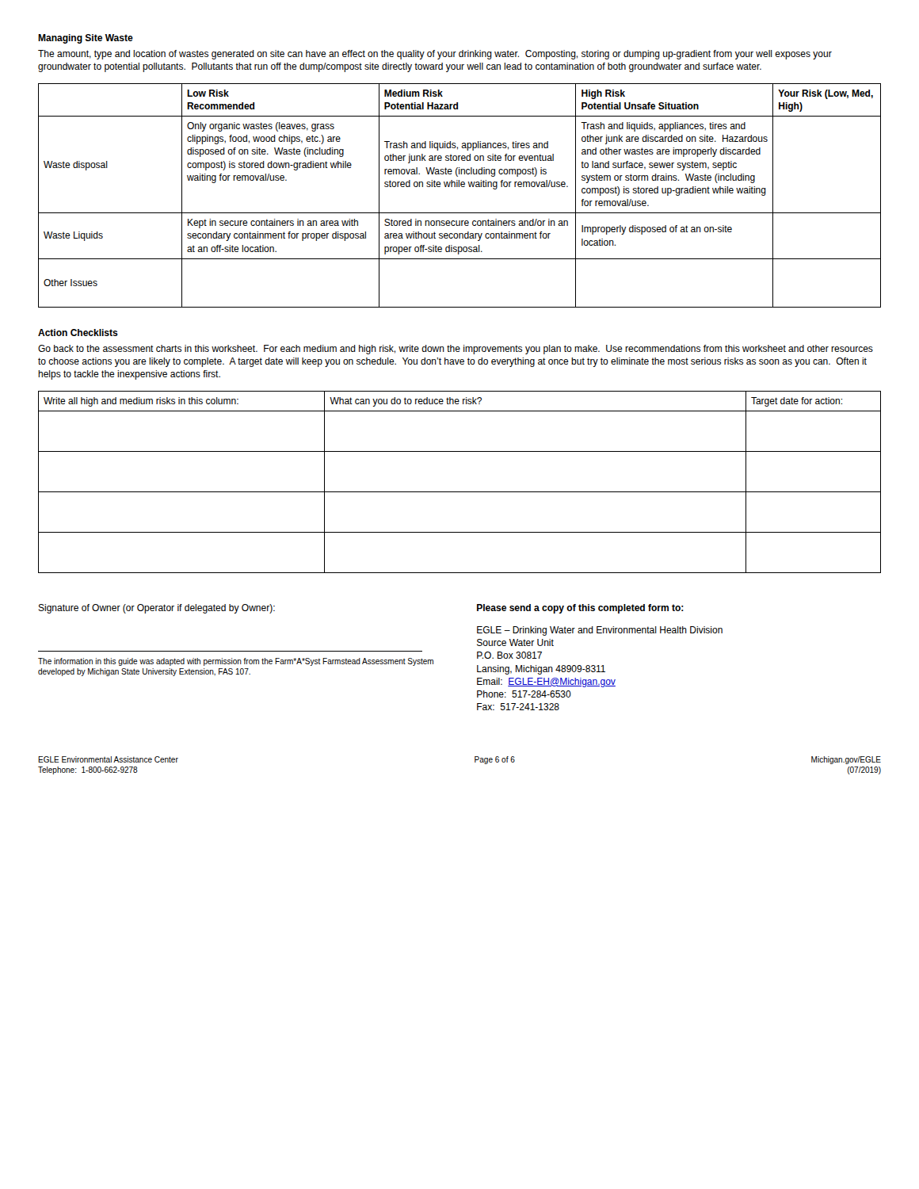Managing Site Waste
The amount, type and location of wastes generated on site can have an effect on the quality of your drinking water. Composting, storing or dumping up-gradient from your well exposes your groundwater to potential pollutants. Pollutants that run off the dump/compost site directly toward your well can lead to contamination of both groundwater and surface water.
| | Low Risk Recommended | Medium Risk Potential Hazard | High Risk Potential Unsafe Situation | Your Risk (Low, Med, High) |
| Waste disposal | Only organic wastes (leaves, grass clippings, food, wood chips, etc.) are disposed of on site. Waste (including compost) is stored down-gradient while waiting for removal/use. | Trash and liquids, appliances, tires and other junk are stored on site for eventual removal. Waste (including compost) is stored on site while waiting for removal/use. | Trash and liquids, appliances, tires and other junk are discarded on site. Hazardous and other wastes are improperly discarded to land surface, sewer system, septic system or storm drains. Waste (including compost) is stored up-gradient while waiting for removal/use. | |
| Waste Liquids | Kept in secure containers in an area with secondary containment for proper disposal at an off-site location. | Stored in nonsecure containers and/or in an area without secondary containment for proper off-site disposal. | Improperly disposed of at an on-site location. | |
| Other Issues | | | | |
Action Checklists
Go back to the assessment charts in this worksheet. For each medium and high risk, write down the improvements you plan to make. Use recommendations from this worksheet and other resources to choose actions you are likely to complete. A target date will keep you on schedule. You don’t have to do everything at once but try to eliminate the most serious risks as soon as you can. Often it helps to tackle the inexpensive actions first.
| Write all high and medium risks in this column: | What can you do to reduce the risk? | Target date for action: |
Signature of Owner (or Operator if delegated by Owner):
The information in this guide was adapted with permission from the Farm*A*Syst Farmstead Assessment System developed by Michigan State University Extension, FAS 107.
Please send a copy of this completed form to:
EGLE – Drinking Water and Environmental Health Division
Source Water Unit
P.O. Box 30817
Lansing, Michigan 48909-8311
Email: EGLE-EH@Michigan.gov
Phone: 517-284-6530
Fax: 517-241-1328
EGLE Environmental Assistance Center
Telephone: 1-800-662-9278
Page 6 of 6
Michigan.gov/EGLE
(07/2019)